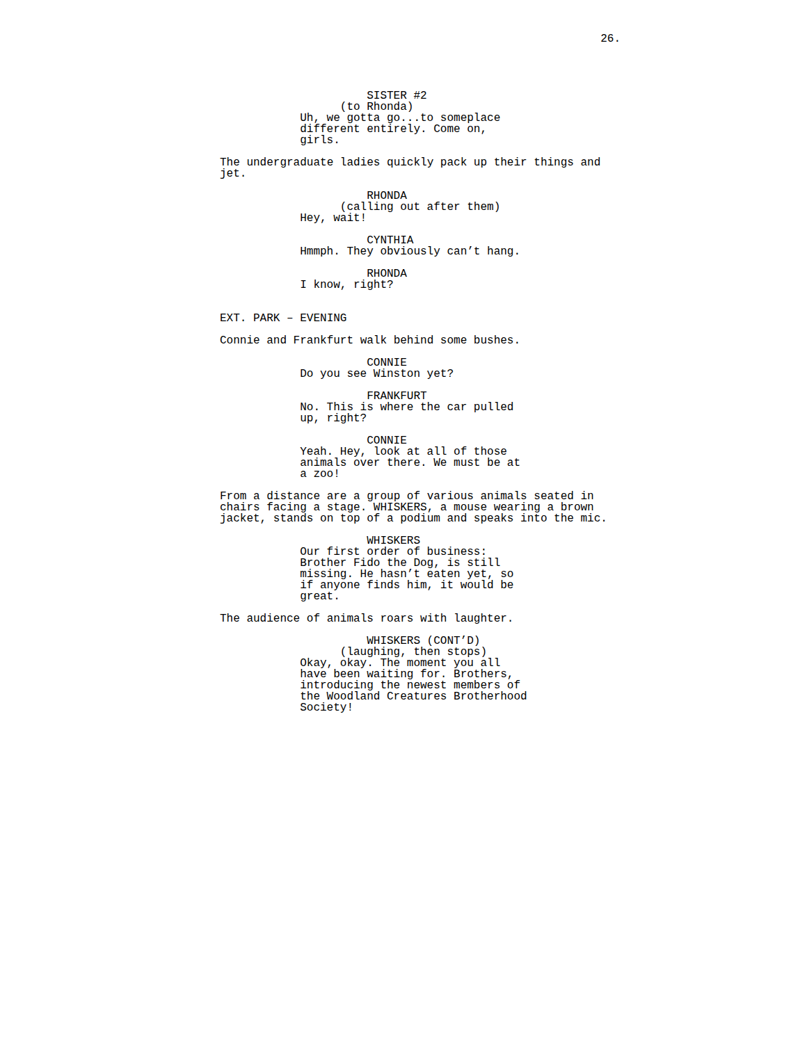26.
SISTER #2
(to Rhonda)
Uh, we gotta go...to someplace different entirely. Come on, girls.
The undergraduate ladies quickly pack up their things and jet.
RHONDA
(calling out after them)
Hey, wait!
CYNTHIA
Hmmph. They obviously can’t hang.
RHONDA
I know, right?
EXT. PARK – EVENING
Connie and Frankfurt walk behind some bushes.
CONNIE
Do you see Winston yet?
FRANKFURT
No. This is where the car pulled up, right?
CONNIE
Yeah. Hey, look at all of those animals over there. We must be at a zoo!
From a distance are a group of various animals seated in chairs facing a stage. WHISKERS, a mouse wearing a brown jacket, stands on top of a podium and speaks into the mic.
WHISKERS
Our first order of business: Brother Fido the Dog, is still missing. He hasn’t eaten yet, so if anyone finds him, it would be great.
The audience of animals roars with laughter.
WHISKERS (CONT’D)
(laughing, then stops)
Okay, okay. The moment you all have been waiting for. Brothers, introducing the newest members of the Woodland Creatures Brotherhood Society!